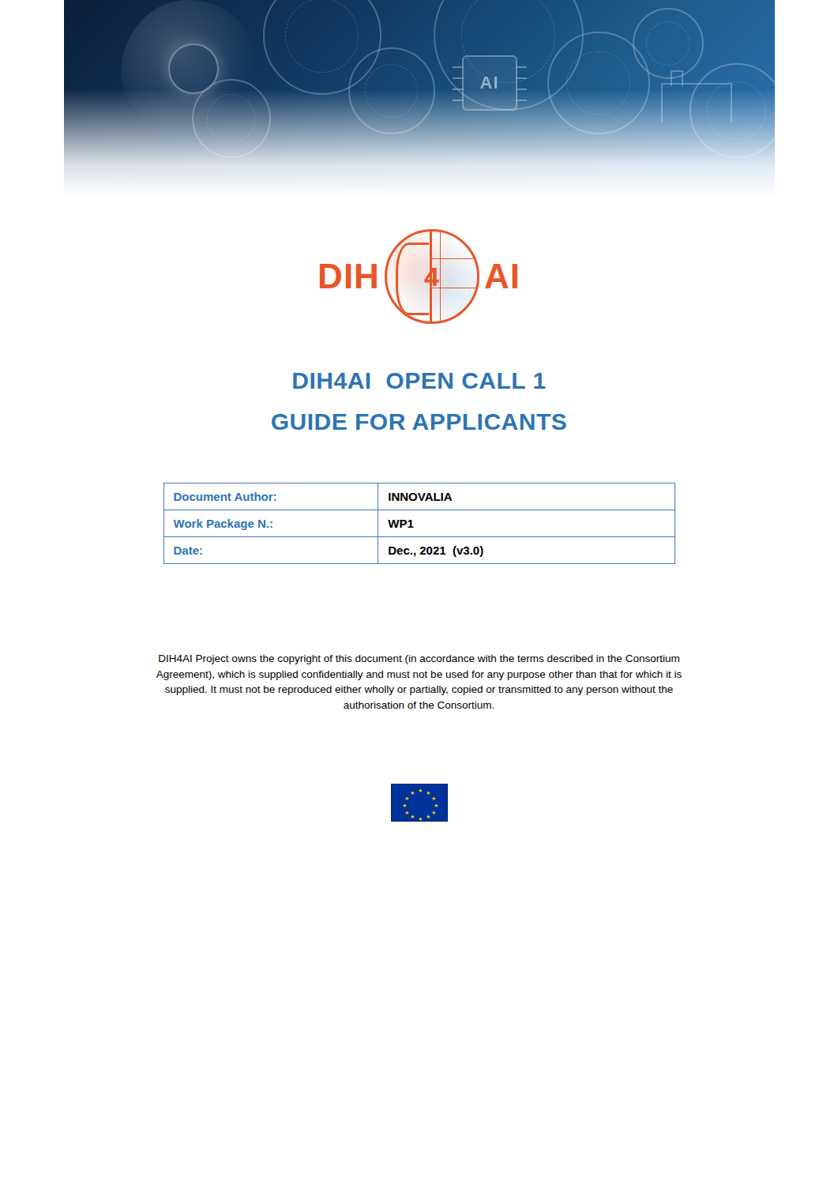AI
DIH 4 AI
DIH4AI OPEN CALL 1
GUIDE FOR APPLICANTS
| Document Author: | INNOVALIA |
| Work Package N.: | WP1 |
| Date: | Dec., 2021 (v3.0) |
DIH4AI Project owns the copyright of this document (in accordance with the terms described in the Consortium Agreement), which is supplied confidentially and must not be used for any purpose other than that for which it is supplied. It must not be reproduced either wholly or partially, copied or transmitted to any person without the authorisation of the Consortium.
★ ★ ★ ★ ★ ★ ★ ★ ★ ★ ★ ★